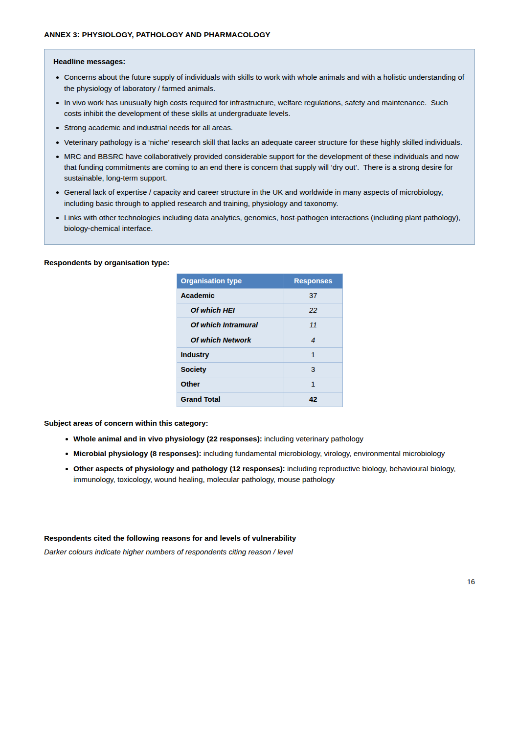ANNEX 3: PHYSIOLOGY, PATHOLOGY AND PHARMACOLOGY
Headline messages:
Concerns about the future supply of individuals with skills to work with whole animals and with a holistic understanding of the physiology of laboratory / farmed animals.
In vivo work has unusually high costs required for infrastructure, welfare regulations, safety and maintenance. Such costs inhibit the development of these skills at undergraduate levels.
Strong academic and industrial needs for all areas.
Veterinary pathology is a ‘niche’ research skill that lacks an adequate career structure for these highly skilled individuals.
MRC and BBSRC have collaboratively provided considerable support for the development of these individuals and now that funding commitments are coming to an end there is concern that supply will ‘dry out’. There is a strong desire for sustainable, long-term support.
General lack of expertise / capacity and career structure in the UK and worldwide in many aspects of microbiology, including basic through to applied research and training, physiology and taxonomy.
Links with other technologies including data analytics, genomics, host-pathogen interactions (including plant pathology), biology-chemical interface.
Respondents by organisation type:
| Organisation type | Responses |
| --- | --- |
| Academic | 37 |
| Of which HEI | 22 |
| Of which Intramural | 11 |
| Of which Network | 4 |
| Industry | 1 |
| Society | 3 |
| Other | 1 |
| Grand Total | 42 |
Subject areas of concern within this category:
Whole animal and in vivo physiology (22 responses): including veterinary pathology
Microbial physiology (8 responses): including fundamental microbiology, virology, environmental microbiology
Other aspects of physiology and pathology (12 responses): including reproductive biology, behavioural biology, immunology, toxicology, wound healing, molecular pathology, mouse pathology
Respondents cited the following reasons for and levels of vulnerability
Darker colours indicate higher numbers of respondents citing reason / level
16